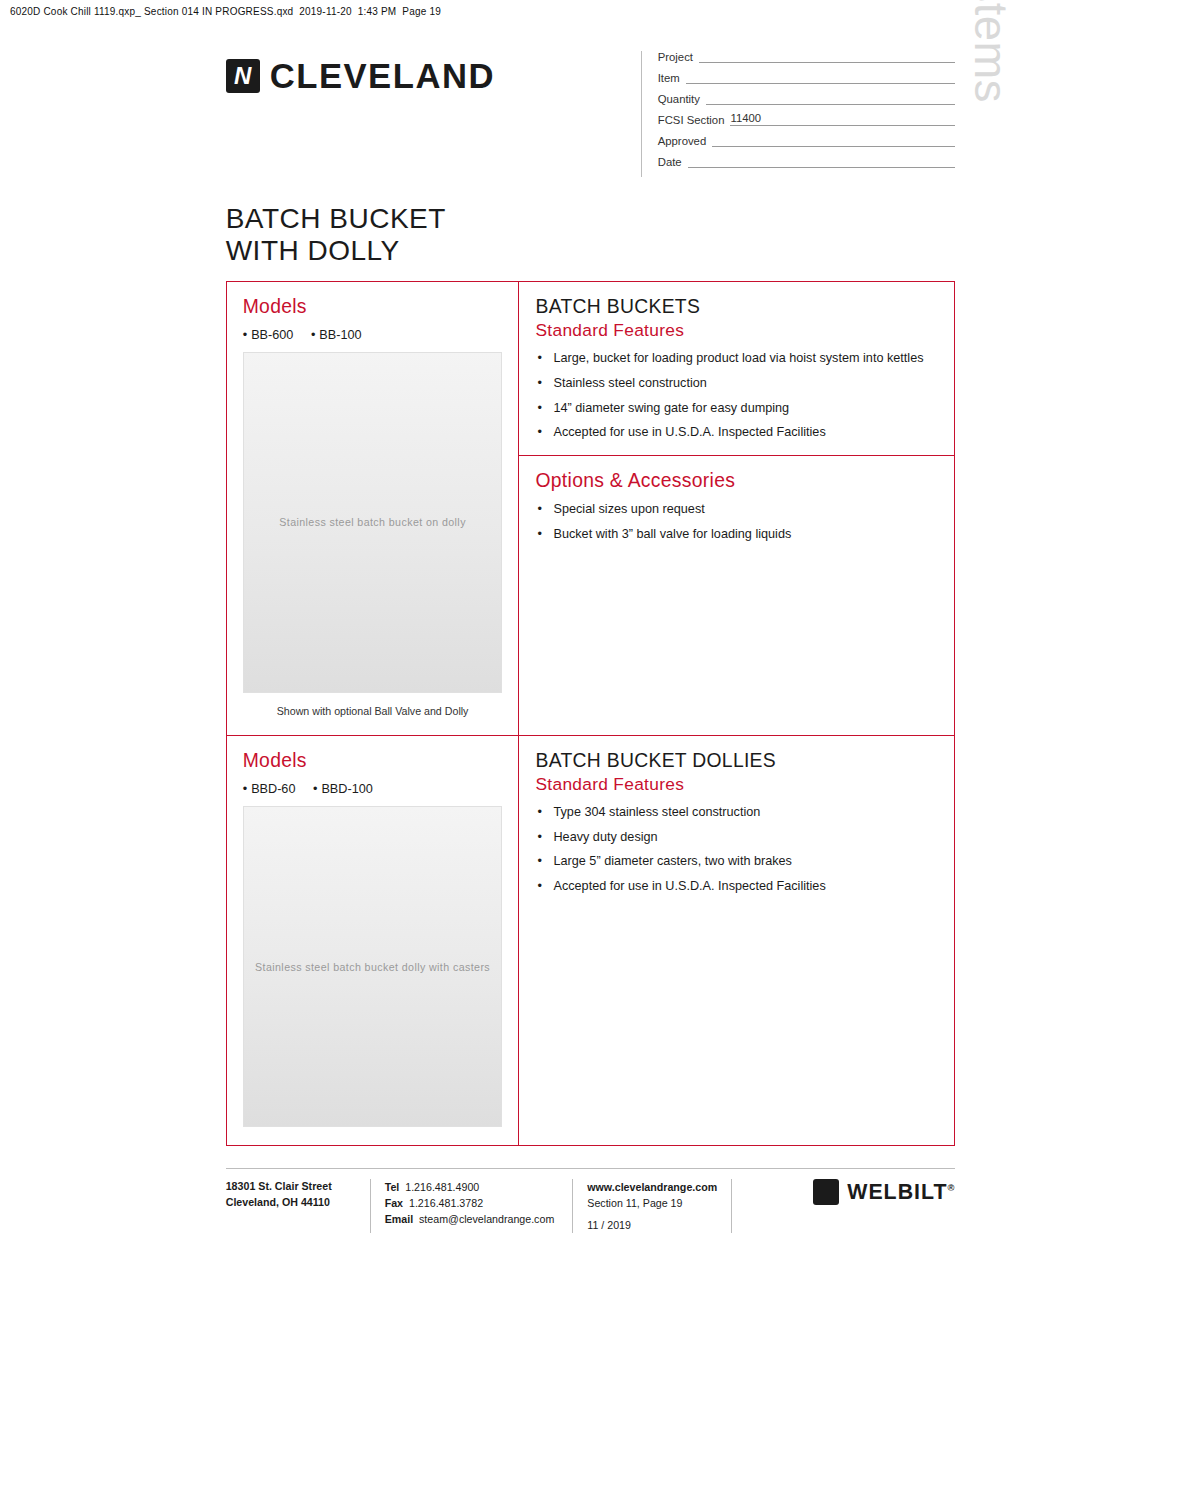6020D Cook Chill 1119.qxp_ Section 014 IN PROGRESS.qxd 2019-11-20 1:43 PM Page 19
Cook Chill Systems
N
CLEVELAND
Project
Item
Quantity
FCSI Section 11400
Approved
Date
Batch Bucket
with Dolly
Models
•BB-600 •BB-100
Stainless steel batch bucket on dolly
Shown with optional Ball Valve and Dolly
Batch Buckets
Standard Features
Large, bucket for loading product load via hoist system into kettles
Stainless steel construction
14” diameter swing gate for easy dumping
Accepted for use in U.S.D.A. Inspected Facilities
Options & Accessories
Special sizes upon request
Bucket with 3” ball valve for loading liquids
Models
•BBD-60 •BBD-100
Stainless steel batch bucket dolly with casters
Batch Bucket Dollies
Standard Features
Type 304 stainless steel construction
Heavy duty design
Large 5” diameter casters, two with brakes
Accepted for use in U.S.D.A. Inspected Facilities
18301 St. Clair Street
Cleveland, OH 44110
Tel 1.216.481.4900
Fax 1.216.481.3782
Email steam@clevelandrange.com
www.clevelandrange.com
Section 11, Page 19
11 / 2019
WELBILT®